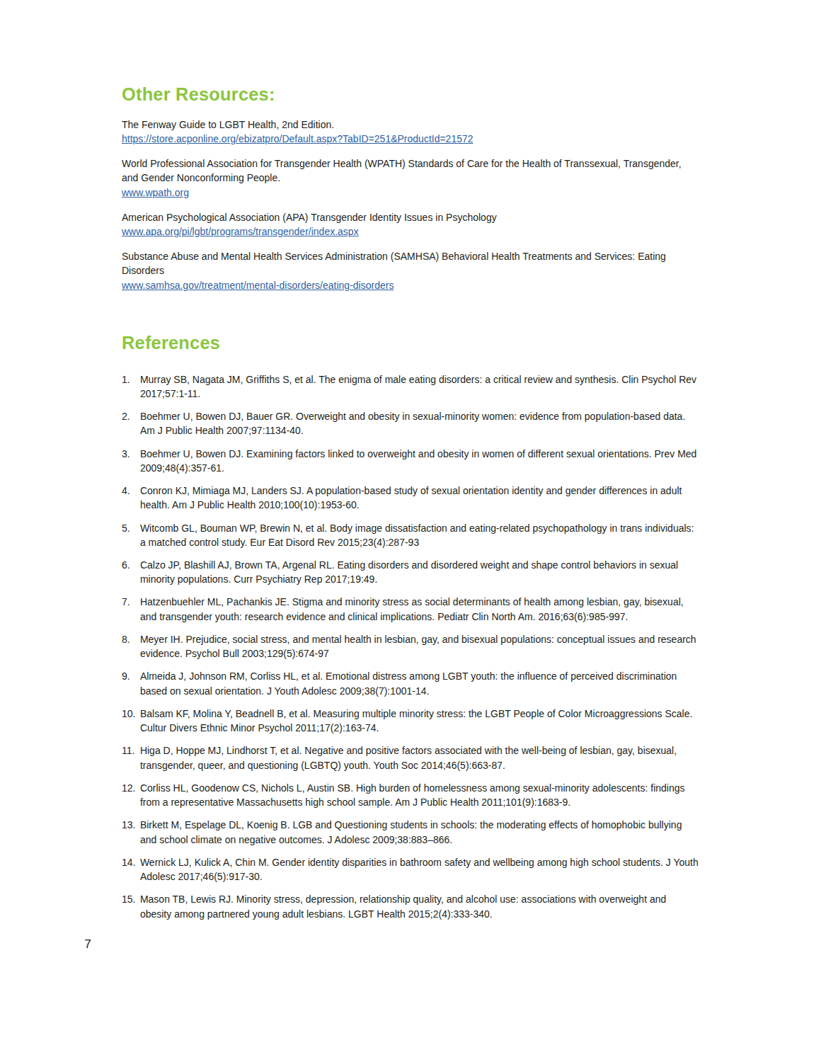Other Resources:
The Fenway Guide to LGBT Health, 2nd Edition.
https://store.acponline.org/ebizatpro/Default.aspx?TabID=251&ProductId=21572
World Professional Association for Transgender Health (WPATH) Standards of Care for the Health of Transsexual, Transgender, and Gender Nonconforming People.
www.wpath.org
American Psychological Association (APA) Transgender Identity Issues in Psychology
www.apa.org/pi/lgbt/programs/transgender/index.aspx
Substance Abuse and Mental Health Services Administration (SAMHSA) Behavioral Health Treatments and Services: Eating Disorders
www.samhsa.gov/treatment/mental-disorders/eating-disorders
References
Murray SB, Nagata JM, Griffiths S, et al. The enigma of male eating disorders: a critical review and synthesis. Clin Psychol Rev 2017;57:1-11.
Boehmer U, Bowen DJ, Bauer GR. Overweight and obesity in sexual-minority women: evidence from population-based data. Am J Public Health 2007;97:1134-40.
Boehmer U, Bowen DJ. Examining factors linked to overweight and obesity in women of different sexual orientations. Prev Med 2009;48(4):357-61.
Conron KJ, Mimiaga MJ, Landers SJ. A population-based study of sexual orientation identity and gender differences in adult health. Am J Public Health 2010;100(10):1953-60.
Witcomb GL, Bouman WP, Brewin N, et al. Body image dissatisfaction and eating-related psychopathology in trans individuals: a matched control study. Eur Eat Disord Rev 2015;23(4):287-93
Calzo JP, Blashill AJ, Brown TA, Argenal RL. Eating disorders and disordered weight and shape control behaviors in sexual minority populations. Curr Psychiatry Rep 2017;19:49.
Hatzenbuehler ML, Pachankis JE. Stigma and minority stress as social determinants of health among lesbian, gay, bisexual, and transgender youth: research evidence and clinical implications. Pediatr Clin North Am. 2016;63(6):985-997.
Meyer IH. Prejudice, social stress, and mental health in lesbian, gay, and bisexual populations: conceptual issues and research evidence. Psychol Bull 2003;129(5):674-97
Almeida J, Johnson RM, Corliss HL, et al. Emotional distress among LGBT youth: the influence of perceived discrimination based on sexual orientation. J Youth Adolesc 2009;38(7):1001-14.
Balsam KF, Molina Y, Beadnell B, et al. Measuring multiple minority stress: the LGBT People of Color Microaggressions Scale. Cultur Divers Ethnic Minor Psychol 2011;17(2):163-74.
Higa D, Hoppe MJ, Lindhorst T, et al. Negative and positive factors associated with the well-being of lesbian, gay, bisexual, transgender, queer, and questioning (LGBTQ) youth. Youth Soc 2014;46(5):663-87.
Corliss HL, Goodenow CS, Nichols L, Austin SB. High burden of homelessness among sexual-minority adolescents: findings from a representative Massachusetts high school sample. Am J Public Health 2011;101(9):1683-9.
Birkett M, Espelage DL, Koenig B. LGB and Questioning students in schools: the moderating effects of homophobic bullying and school climate on negative outcomes. J Adolesc 2009;38:883–866.
Wernick LJ, Kulick A, Chin M. Gender identity disparities in bathroom safety and wellbeing among high school students. J Youth Adolesc 2017;46(5):917-30.
Mason TB, Lewis RJ. Minority stress, depression, relationship quality, and alcohol use: associations with overweight and obesity among partnered young adult lesbians. LGBT Health 2015;2(4):333-340.
7